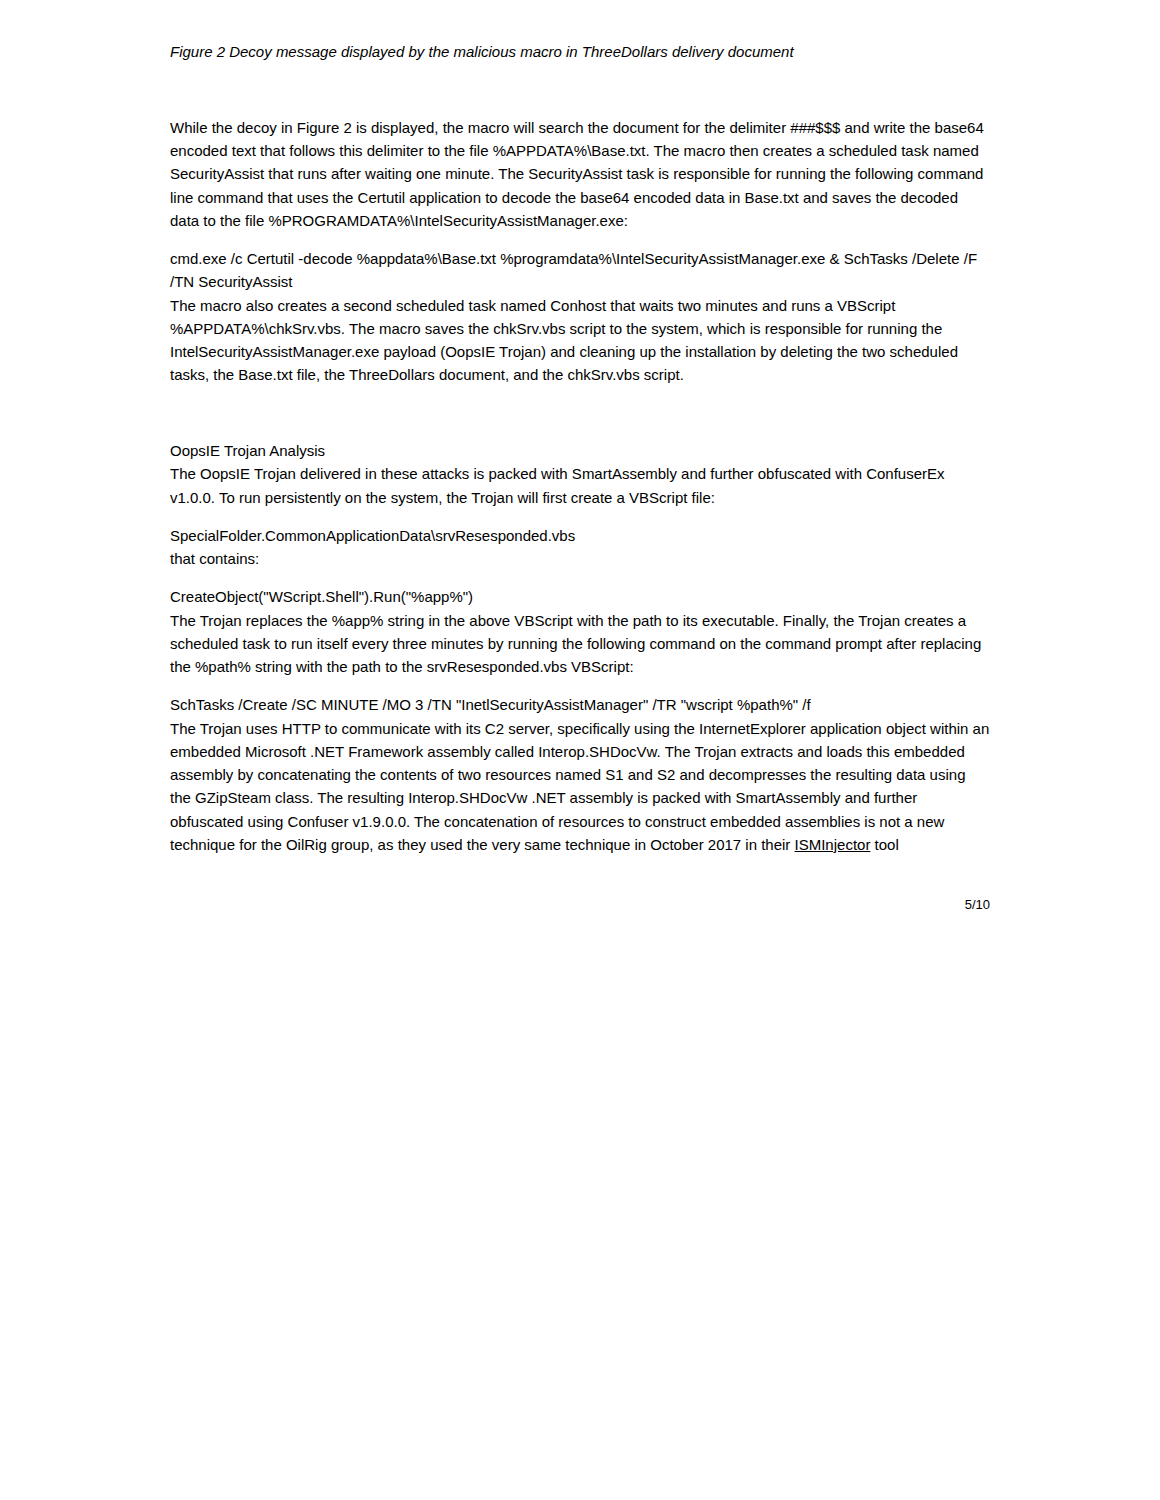Figure 2 Decoy message displayed by the malicious macro in ThreeDollars delivery document
While the decoy in Figure 2 is displayed, the macro will search the document for the delimiter ###$$$ and write the base64 encoded text that follows this delimiter to the file %APPDATA%\Base.txt. The macro then creates a scheduled task named SecurityAssist that runs after waiting one minute. The SecurityAssist task is responsible for running the following command line command that uses the Certutil application to decode the base64 encoded data in Base.txt and saves the decoded data to the file %PROGRAMDATA%\IntelSecurityAssistManager.exe:
cmd.exe /c Certutil -decode %appdata%\Base.txt %programdata%\IntelSecurityAssistManager.exe & SchTasks /Delete /F /TN SecurityAssist
The macro also creates a second scheduled task named Conhost that waits two minutes and runs a VBScript %APPDATA%\chkSrv.vbs. The macro saves the chkSrv.vbs script to the system, which is responsible for running the IntelSecurityAssistManager.exe payload (OopsIE Trojan) and cleaning up the installation by deleting the two scheduled tasks, the Base.txt file, the ThreeDollars document, and the chkSrv.vbs script.
OopsIE Trojan Analysis
The OopsIE Trojan delivered in these attacks is packed with SmartAssembly and further obfuscated with ConfuserEx v1.0.0. To run persistently on the system, the Trojan will first create a VBScript file:
SpecialFolder.CommonApplicationData\srvResesponded.vbs
that contains:
CreateObject("WScript.Shell").Run("%app%")
The Trojan replaces the %app% string in the above VBScript with the path to its executable. Finally, the Trojan creates a scheduled task to run itself every three minutes by running the following command on the command prompt after replacing the %path% string with the path to the srvResesponded.vbs VBScript:
SchTasks /Create /SC MINUTE /MO 3 /TN "InetlSecurityAssistManager" /TR "wscript %path%" /f
The Trojan uses HTTP to communicate with its C2 server, specifically using the InternetExplorer application object within an embedded Microsoft .NET Framework assembly called Interop.SHDocVw. The Trojan extracts and loads this embedded assembly by concatenating the contents of two resources named S1 and S2 and decompresses the resulting data using the GZipSteam class. The resulting Interop.SHDocVw .NET assembly is packed with SmartAssembly and further obfuscated using Confuser v1.9.0.0. The concatenation of resources to construct embedded assemblies is not a new technique for the OilRig group, as they used the very same technique in October 2017 in their ISMInjector tool
5/10